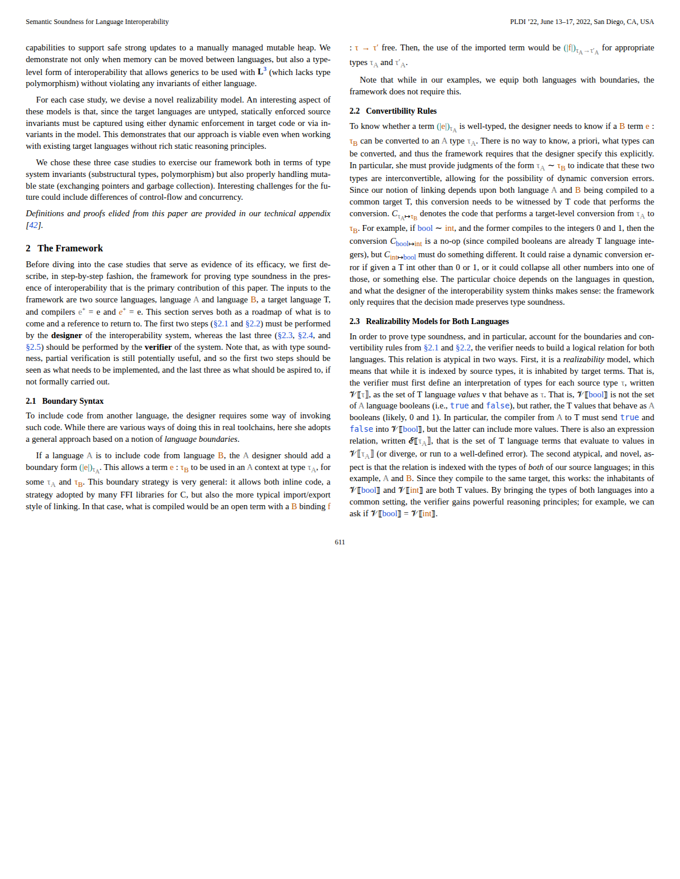Semantic Soundness for Language Interoperability
PLDI ’22, June 13–17, 2022, San Diego, CA, USA
capabilities to support safe strong updates to a manually managed mutable heap. We demonstrate not only when memory can be moved between languages, but also a type-level form of interoperability that allows generics to be used with L3 (which lacks type polymorphism) without violating any invariants of either language.
For each case study, we devise a novel realizability model. An interesting aspect of these models is that, since the target languages are untyped, statically enforced source invariants must be captured using either dynamic enforcement in target code or via invariants in the model. This demonstrates that our approach is viable even when working with existing target languages without rich static reasoning principles.
We chose these three case studies to exercise our framework both in terms of type system invariants (substructural types, polymorphism) but also properly handling mutable state (exchanging pointers and garbage collection). Interesting challenges for the future could include differences of control-flow and concurrency.
Definitions and proofs elided from this paper are provided in our technical appendix [42].
2 The Framework
Before diving into the case studies that serve as evidence of its efficacy, we first describe, in step-by-step fashion, the framework for proving type soundness in the presence of interoperability that is the primary contribution of this paper. The inputs to the framework are two source languages, language A and language B, a target language T, and compilers e+ = e and e+ = e. This section serves both as a roadmap of what is to come and a reference to return to. The first two steps (§2.1 and §2.2) must be performed by the designer of the interoperability system, whereas the last three (§2.3, §2.4, and §2.5) should be performed by the verifier of the system. Note that, as with type soundness, partial verification is still potentially useful, and so the first two steps should be seen as what needs to be implemented, and the last three as what should be aspired to, if not formally carried out.
2.1 Boundary Syntax
To include code from another language, the designer requires some way of invoking such code. While there are various ways of doing this in real toolchains, here she adopts a general approach based on a notion of language boundaries.
If a language A is to include code from language B, the A designer should add a boundary form (|e|)τA. This allows a term e : τB to be used in an A context at type τA, for some τA and τB. This boundary strategy is very general: it allows both inline code, a strategy adopted by many FFI libraries for C, but also the more typical import/export style of linking. In that case, what is compiled would be an open term with a B binding f : τ → τ′ free. Then, the use of the imported term would be (|f|)τA→τ′A for appropriate types τA and τ′A.
Note that while in our examples, we equip both languages with boundaries, the framework does not require this.
2.2 Convertibility Rules
To know whether a term (|e|)τA is well-typed, the designer needs to know if a B term e : τB can be converted to an A type τA. There is no way to know, a priori, what types can be converted, and thus the framework requires that the designer specify this explicitly. In particular, she must provide judgments of the form τA ∼ τB to indicate that these two types are interconvertible, allowing for the possibility of dynamic conversion errors. Since our notion of linking depends upon both language A and B being compiled to a common target T, this conversion needs to be witnessed by T code that performs the conversion. CτA↦τB denotes the code that performs a target-level conversion from τA to τB. For example, if bool ∼ int, and the former compiles to the integers 0 and 1, then the conversion Cbool↦int is a no-op (since compiled booleans are already T language integers), but Cint↦bool must do something different. It could raise a dynamic conversion error if given a T int other than 0 or 1, or it could collapse all other numbers into one of those, or something else. The particular choice depends on the languages in question, and what the designer of the interoperability system thinks makes sense: the framework only requires that the decision made preserves type soundness.
2.3 Realizability Models for Both Languages
In order to prove type soundness, and in particular, account for the boundaries and convertibility rules from §2.1 and §2.2, the verifier needs to build a logical relation for both languages. This relation is atypical in two ways. First, it is a realizability model, which means that while it is indexed by source types, it is inhabited by target terms. That is, the verifier must first define an interpretation of types for each source type τ, written 𝒱⟦τ⟧, as the set of T language values v that behave as τ. That is, 𝒱⟦bool⟧ is not the set of A language booleans (i.e., true and false), but rather, the T values that behave as A booleans (likely, 0 and 1). In particular, the compiler from A to T must send true and false into 𝒱⟦bool⟧, but the latter can include more values. There is also an expression relation, written ℰ⟦τA⟧, that is the set of T language terms that evaluate to values in 𝒱⟦τA⟧ (or diverge, or run to a well-defined error). The second atypical, and novel, aspect is that the relation is indexed with the types of both of our source languages; in this example, A and B. Since they compile to the same target, this works: the inhabitants of 𝒱⟦bool⟧ and 𝒱⟦int⟧ are both T values. By bringing the types of both languages into a common setting, the verifier gains powerful reasoning principles; for example, we can ask if 𝒱⟦bool⟧ = 𝒱⟦int⟧.
611